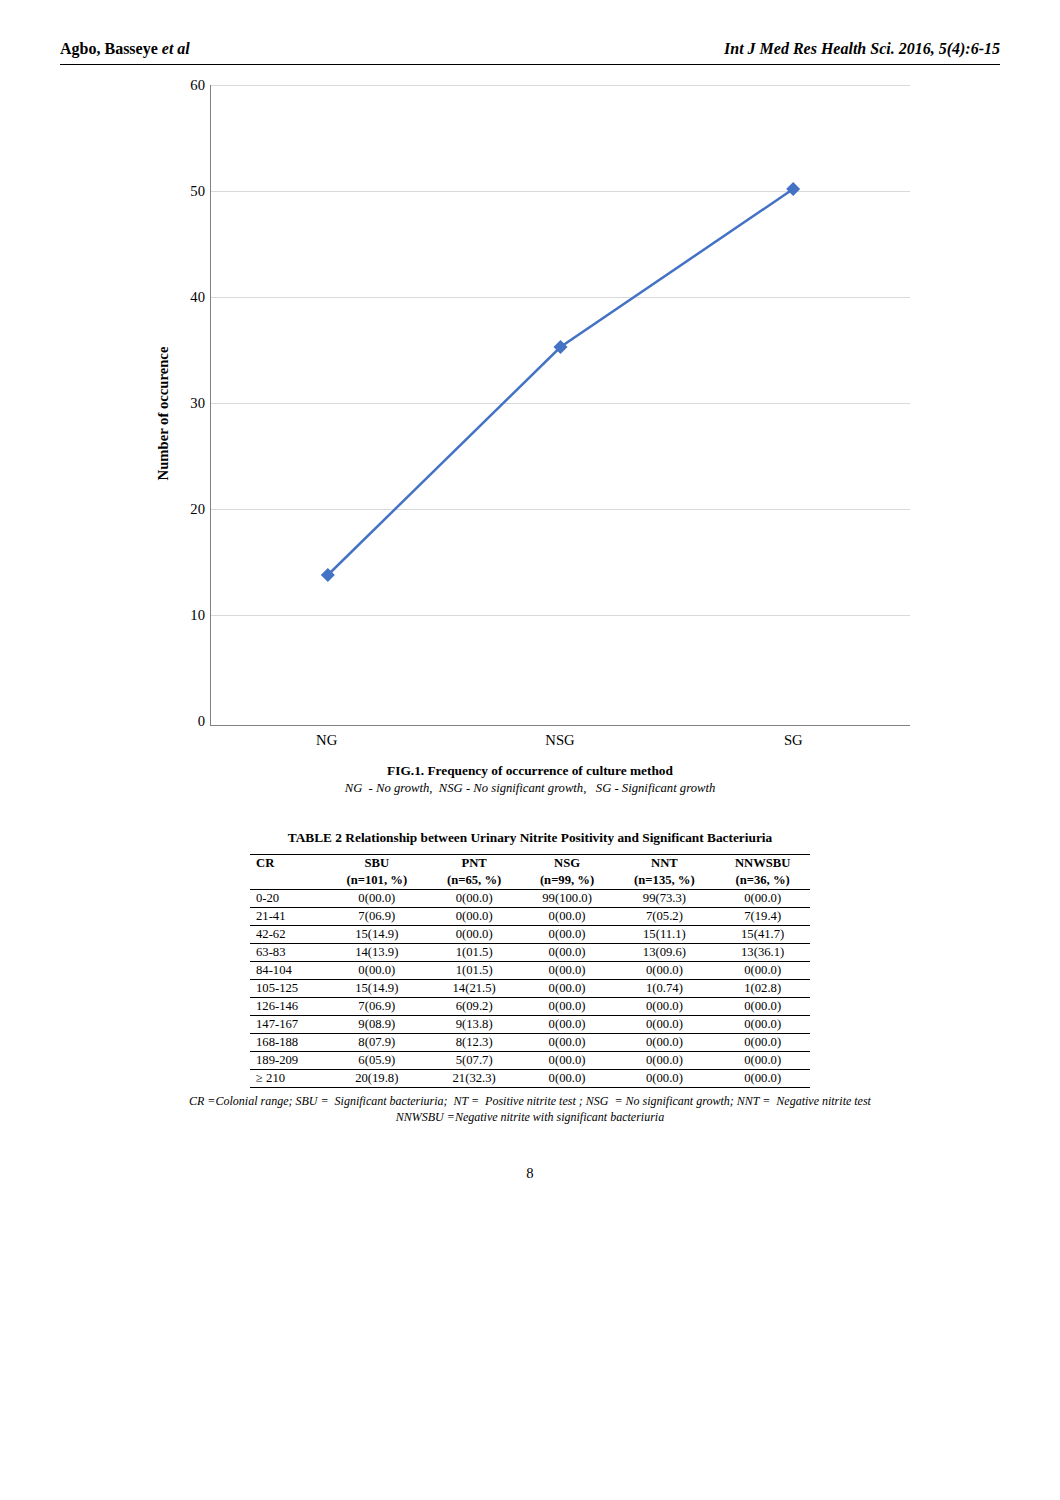Agbo, Basseye et al
Int J Med Res Health Sci. 2016, 5(4):6-15
Number of occurence
60
50
40
30
20
10
0
NG
NSG
SG
FIG.1. Frequency of occurrence of culture method
NG - No growth, NSG - No significant growth, SG - Significant growth
TABLE 2 Relationship between Urinary Nitrite Positivity and Significant Bacteriuria
| CR | SBU | PNT | NSG | NNT | NNWSBU |
| --- | --- | --- | --- | --- | --- |
| | (n=101, %) | (n=65, %) | (n=99, %) | (n=135, %) | (n=36, %) |
| 0-20 | 0(00.0) | 0(00.0) | 99(100.0) | 99(73.3) | 0(00.0) |
| 21-41 | 7(06.9) | 0(00.0) | 0(00.0) | 7(05.2) | 7(19.4) |
| 42-62 | 15(14.9) | 0(00.0) | 0(00.0) | 15(11.1) | 15(41.7) |
| 63-83 | 14(13.9) | 1(01.5) | 0(00.0) | 13(09.6) | 13(36.1) |
| 84-104 | 0(00.0) | 1(01.5) | 0(00.0) | 0(00.0) | 0(00.0) |
| 105-125 | 15(14.9) | 14(21.5) | 0(00.0) | 1(0.74) | 1(02.8) |
| 126-146 | 7(06.9) | 6(09.2) | 0(00.0) | 0(00.0) | 0(00.0) |
| 147-167 | 9(08.9) | 9(13.8) | 0(00.0) | 0(00.0) | 0(00.0) |
| 168-188 | 8(07.9) | 8(12.3) | 0(00.0) | 0(00.0) | 0(00.0) |
| 189-209 | 6(05.9) | 5(07.7) | 0(00.0) | 0(00.0) | 0(00.0) |
| ≥ 210 | 20(19.8) | 21(32.3) | 0(00.0) | 0(00.0) | 0(00.0) |
CR =Colonial range; SBU = Significant bacteriuria; NT = Positive nitrite test ; NSG = No significant growth; NNT = Negative nitrite test
NNWSBU =Negative nitrite with significant bacteriuria
8